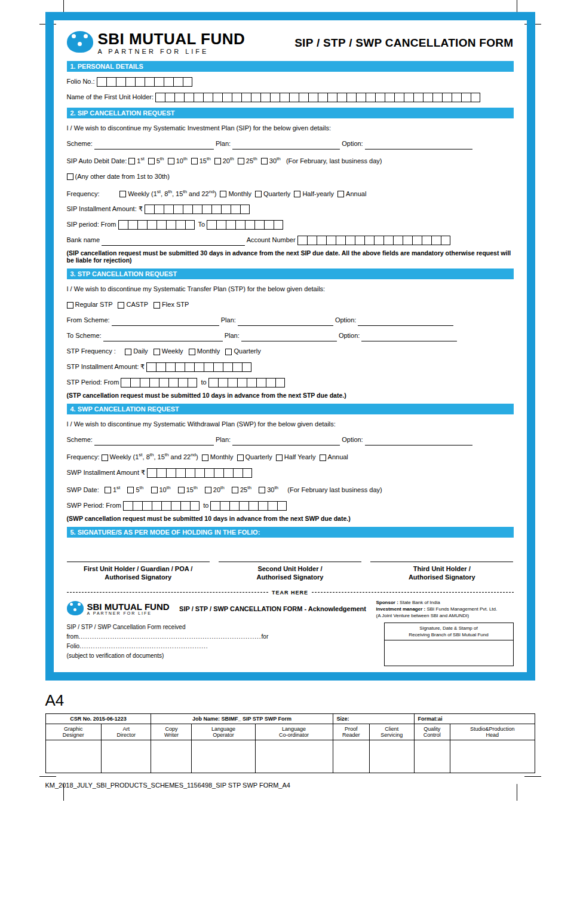SBI MUTUAL FUND
A PARTNER FOR LIFE
SIP / STP / SWP CANCELLATION FORM
1. PERSONAL DETAILS
Folio No.:
Name of the First Unit Holder:
2. SIP CANCELLATION REQUEST
I / We wish to discontinue my Systematic Investment Plan (SIP) for the below given details:
Scheme: Plan: Option:
SIP Auto Debit Date: 1st 5th 10th 15th 20th 25th 30th (For February, last business day)
(Any other date from 1st to 30th)
Frequency: Weekly (1st, 8th, 15th and 22nd) Monthly Quarterly Half-yearly Annual
SIP Installment Amount: ₹
SIP period: From To
Bank name Account Number
(SIP cancellation request must be submitted 30 days in advance from the next SIP due date. All the above fields are mandatory otherwise request will be liable for rejection)
3. STP CANCELLATION REQUEST
I / We wish to discontinue my Systematic Transfer Plan (STP) for the below given details:
Regular STP CASTP Flex STP
From Scheme: Plan: Option:
To Scheme: Plan: Option:
STP Frequency : Daily Weekly Monthly Quarterly
STP Installment Amount: ₹
STP Period: From to
(STP cancellation request must be submitted 10 days in advance from the next STP due date.)
4. SWP CANCELLATION REQUEST
I / We wish to discontinue my Systematic Withdrawal Plan (SWP) for the below given details:
Scheme: Plan: Option:
Frequency: Weekly (1st, 8th, 15th and 22nd) Monthly Quarterly Half Yearly Annual
SWP Installment Amount ₹
SWP Date: 1st 5th 10th 15th 20th 25th 30th (For February last business day)
SWP Period: From to
(SWP cancellation request must be submitted 10 days in advance from the next SWP due date.)
5. SIGNATURE/S AS PER MODE OF HOLDING IN THE FOLIO:
First Unit Holder / Guardian / POA /
Authorised Signatory
Second Unit Holder /
Authorised Signatory
Third Unit Holder /
Authorised Signatory
TEAR HERE
SBI MUTUAL FUND
A PARTNER FOR LIFE
SIP / STP / SWP CANCELLATION FORM - Acknowledgement
Sponsor : State Bank of India
Investment manager : SBI Funds Management Pvt. Ltd.
(A Joint Venture between SBI and AMUNDI)
SIP / STP / SWP Cancellation Form received from................................................................................. for Folio.........................................................
(subject to verification of documents)
Signature, Date & Stamp of
Receiving Branch of SBI Mutual Fund
A4
| CSR No. 2015-06-1223 | Job Name: SBIMF_ SIP STP SWP Form | Size: | Format:ai |
| Graphic Designer | Art Director | Copy Writer | Language Operator | Language Co-ordinator | Proof Reader | Client Servicing | Quality Control | Studio&Production Head |
KM_2018_JULY_SBI_PRODUCTS_SCHEMES_1156498_SIP STP SWP FORM_A4